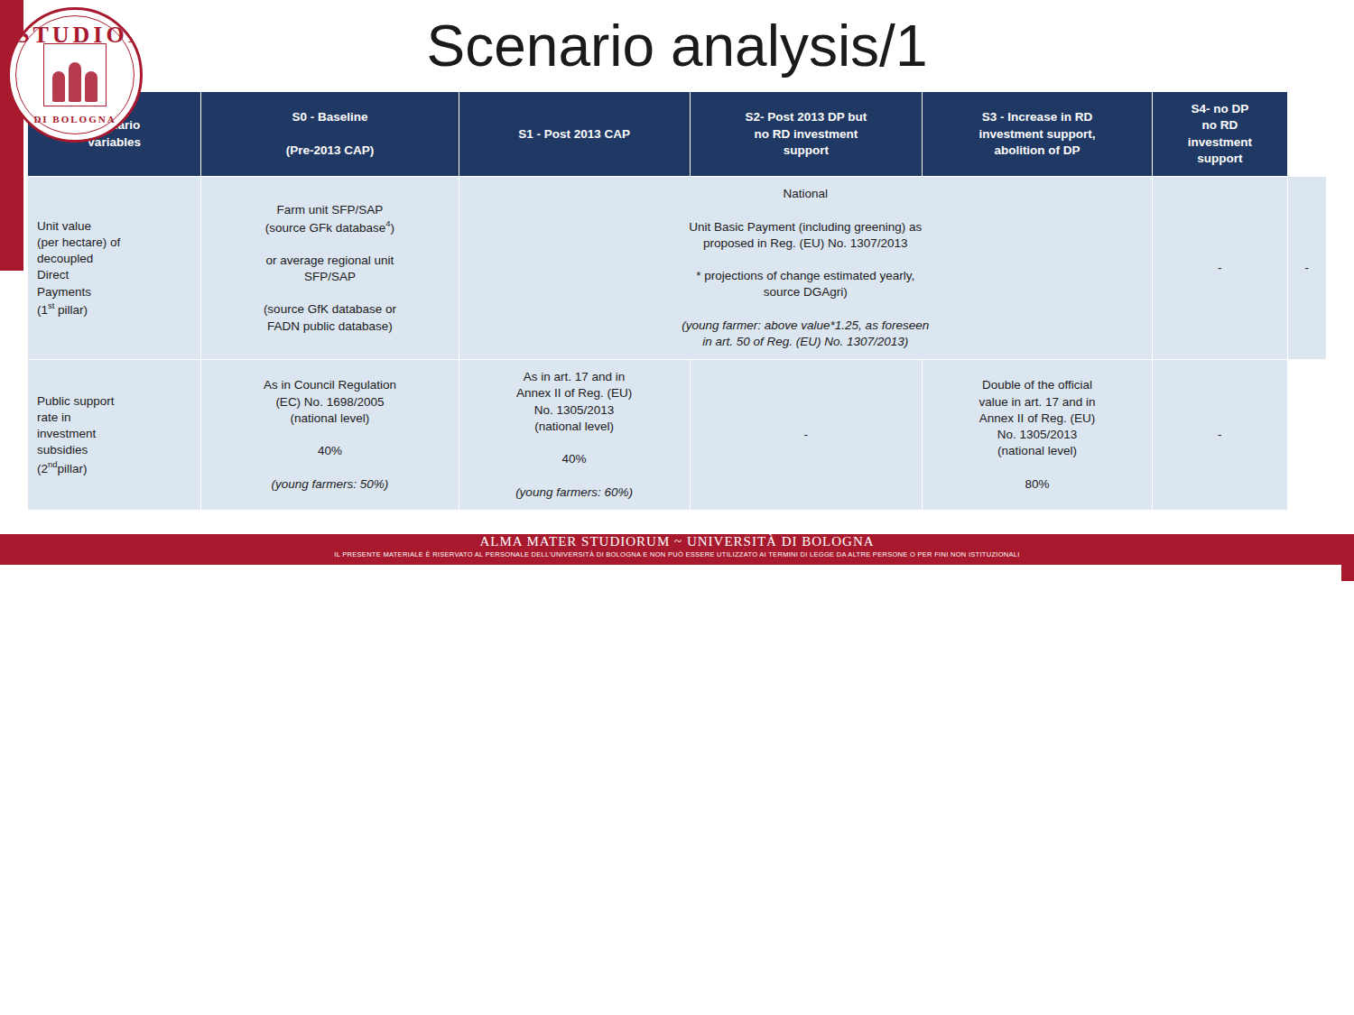STUDIOR
DI BOLOGNA
Scenario analysis/1
| Scenario variables | S0 - Baseline (Pre-2013 CAP) | S1 - Post 2013 CAP | S2- Post 2013 DP but no RD investment support | S3 - Increase in RD investment support, abolition of DP | S4- no DP no RD investment support |
| --- | --- | --- | --- | --- | --- |
| Unit value (per hectare) of decoupled Direct Payments (1 st pillar) | Farm unit SFP/SAP (source GFk database 4 ) or average regional unit SFP/SAP (source GfK database or FADN public database) | National Unit Basic Payment (including greening) as proposed in Reg. (EU) No. 1307/2013 * projections of change estimated yearly, source DGAgri) (young farmer: above value*1.25, as foreseen in art. 50 of Reg. (EU) No. 1307/2013) | - | - |
| Public support rate in investment subsidies (2 nd pillar) | As in Council Regulation (EC) No. 1698/2005 (national level) 40% (young farmers: 50%) | As in art. 17 and in Annex II of Reg. (EU) No. 1305/2013 (national level) 40% (young farmers: 60%) | - | Double of the official value in art. 17 and in Annex II of Reg. (EU) No. 1305/2013 (national level) 80% | - |
ALMA MATER STUDIORUM ~ UNIVERSITÀ DI BOLOGNA IL PRESENTE MATERIALE È RISERVATO AL PERSONALE DELL'UNIVERSITÀ DI BOLOGNA E NON PUÒ ESSERE UTILIZZATO AI TERMINI DI LEGGE DA ALTRE PERSONE O PER FINI NON ISTITUZIONALI